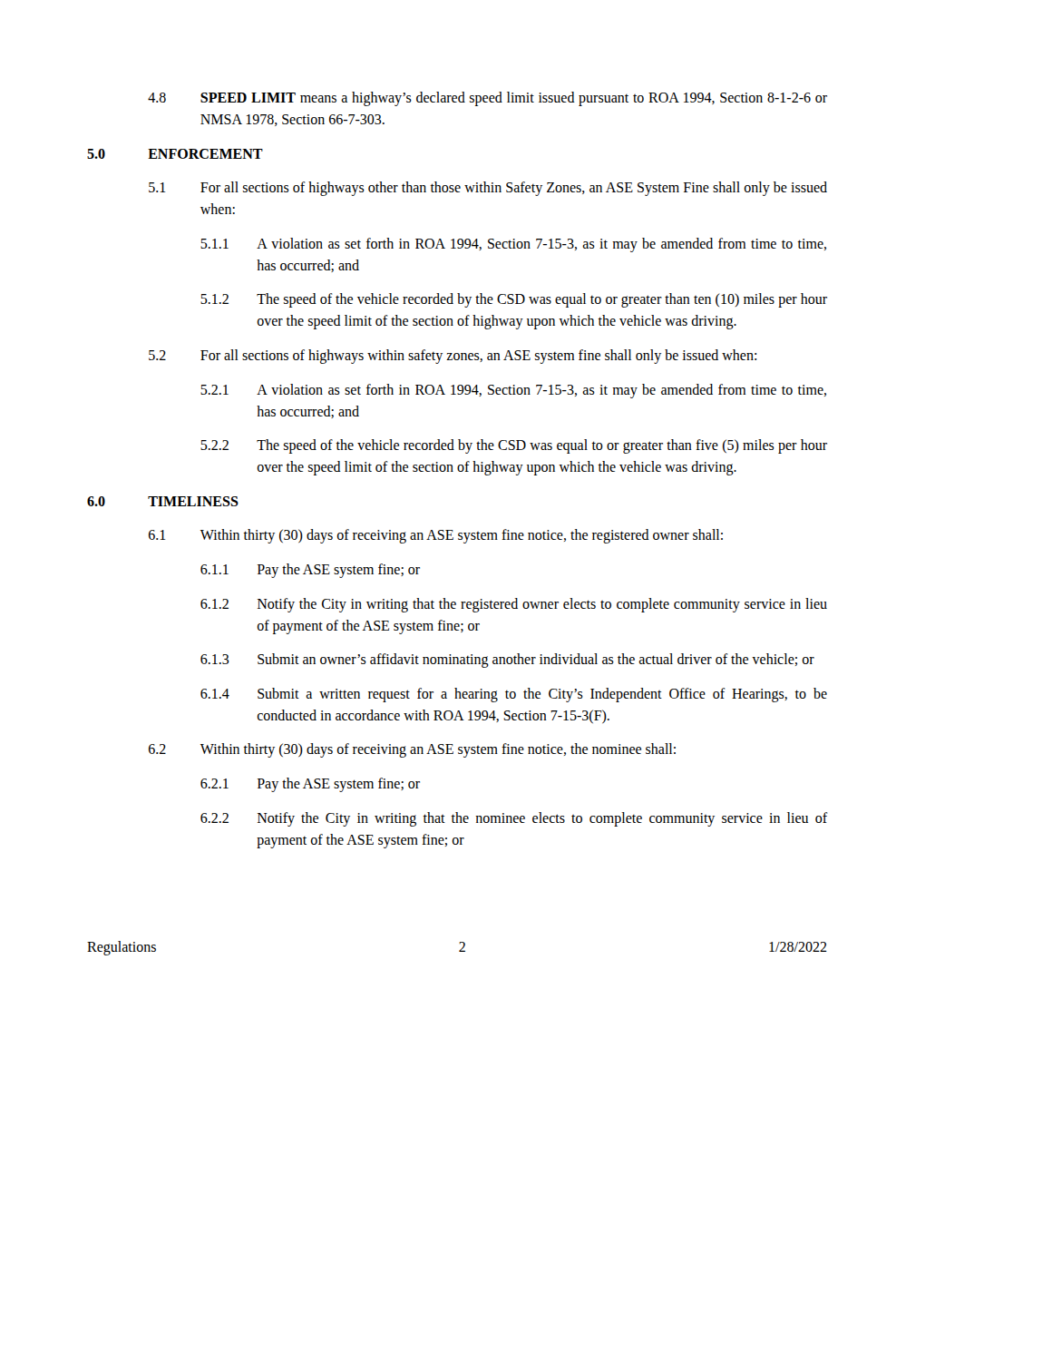4.8
SPEED LIMIT means a highway’s declared speed limit issued pursuant to ROA 1994, Section 8-1-2-6 or NMSA 1978, Section 66-7-303.
5.0
ENFORCEMENT
5.1
For all sections of highways other than those within Safety Zones, an ASE System Fine shall only be issued when:
5.1.1
A violation as set forth in ROA 1994, Section 7-15-3, as it may be amended from time to time, has occurred; and
5.1.2
The speed of the vehicle recorded by the CSD was equal to or greater than ten (10) miles per hour over the speed limit of the section of highway upon which the vehicle was driving.
5.2
For all sections of highways within safety zones, an ASE system fine shall only be issued when:
5.2.1
A violation as set forth in ROA 1994, Section 7-15-3, as it may be amended from time to time, has occurred; and
5.2.2
The speed of the vehicle recorded by the CSD was equal to or greater than five (5) miles per hour over the speed limit of the section of highway upon which the vehicle was driving.
6.0
TIMELINESS
6.1
Within thirty (30) days of receiving an ASE system fine notice, the registered owner shall:
6.1.1
Pay the ASE system fine; or
6.1.2
Notify the City in writing that the registered owner elects to complete community service in lieu of payment of the ASE system fine; or
6.1.3
Submit an owner’s affidavit nominating another individual as the actual driver of the vehicle; or
6.1.4
Submit a written request for a hearing to the City’s Independent Office of Hearings, to be conducted in accordance with ROA 1994, Section 7-15-3(F).
6.2
Within thirty (30) days of receiving an ASE system fine notice, the nominee shall:
6.2.1
Pay the ASE system fine; or
6.2.2
Notify the City in writing that the nominee elects to complete community service in lieu of payment of the ASE system fine; or
Regulations
2
1/28/2022